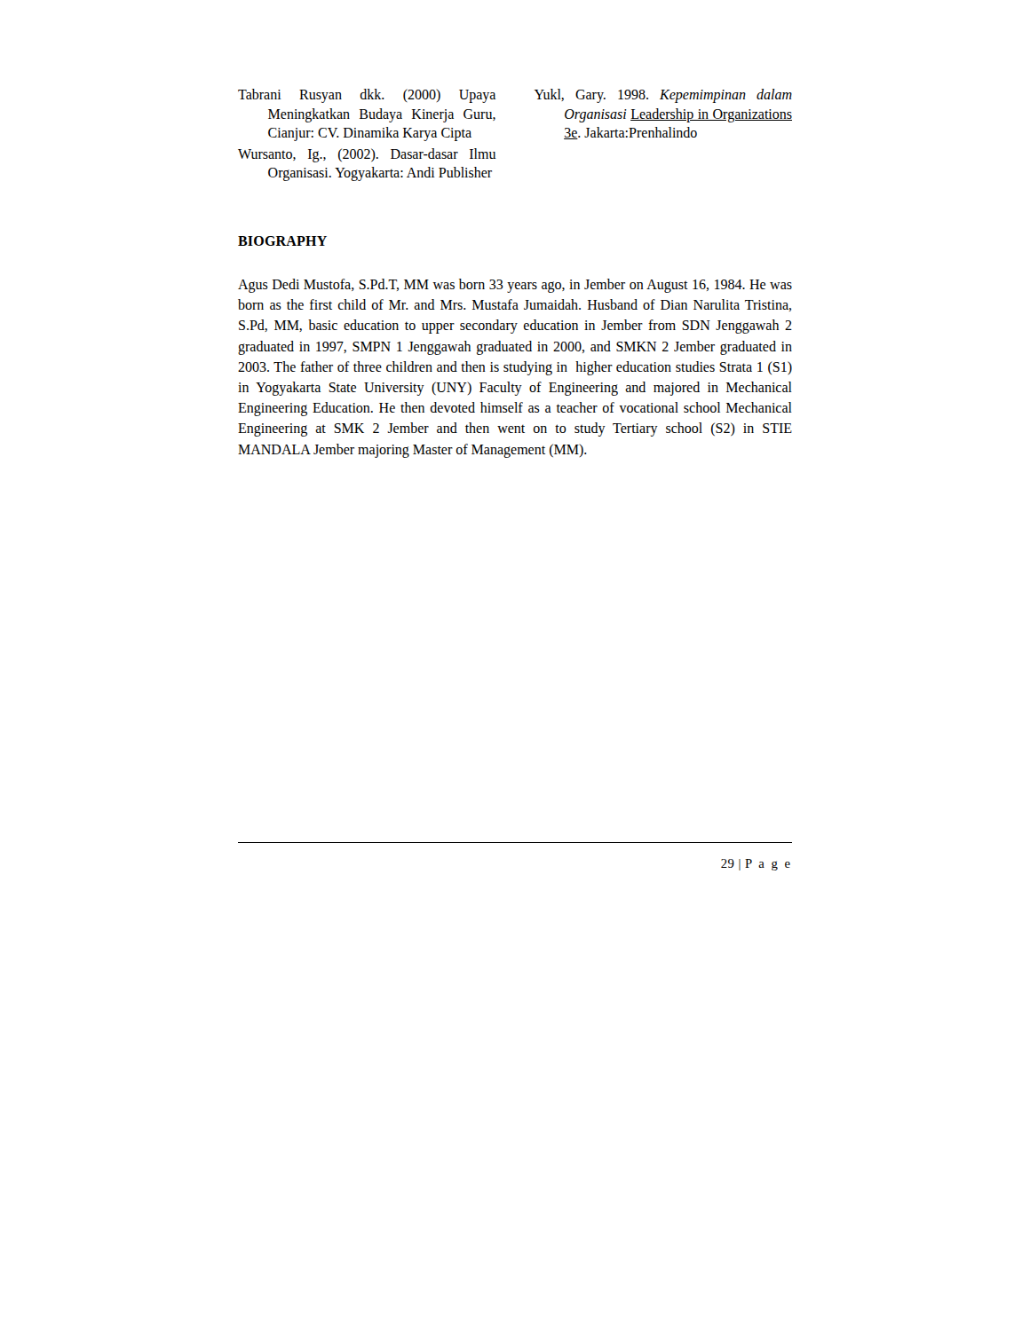Tabrani Rusyan dkk. (2000) Upaya Meningkatkan Budaya Kinerja Guru, Cianjur: CV. Dinamika Karya Cipta
Wursanto, Ig., (2002). Dasar-dasar Ilmu Organisasi. Yogyakarta: Andi Publisher
Yukl, Gary. 1998. Kepemimpinan dalam Organisasi Leadership in Organizations 3e. Jakarta:Prenhalindo
BIOGRAPHY
Agus Dedi Mustofa, S.Pd.T, MM was born 33 years ago, in Jember on August 16, 1984. He was born as the first child of Mr. and Mrs. Mustafa Jumaidah. Husband of Dian Narulita Tristina, S.Pd, MM, basic education to upper secondary education in Jember from SDN Jenggawah 2 graduated in 1997, SMPN 1 Jenggawah graduated in 2000, and SMKN 2 Jember graduated in 2003. The father of three children and then is studying in higher education studies Strata 1 (S1) in Yogyakarta State University (UNY) Faculty of Engineering and majored in Mechanical Engineering Education. He then devoted himself as a teacher of vocational school Mechanical Engineering at SMK 2 Jember and then went on to study Tertiary school (S2) in STIE MANDALA Jember majoring Master of Management (MM).
29 | P a g e